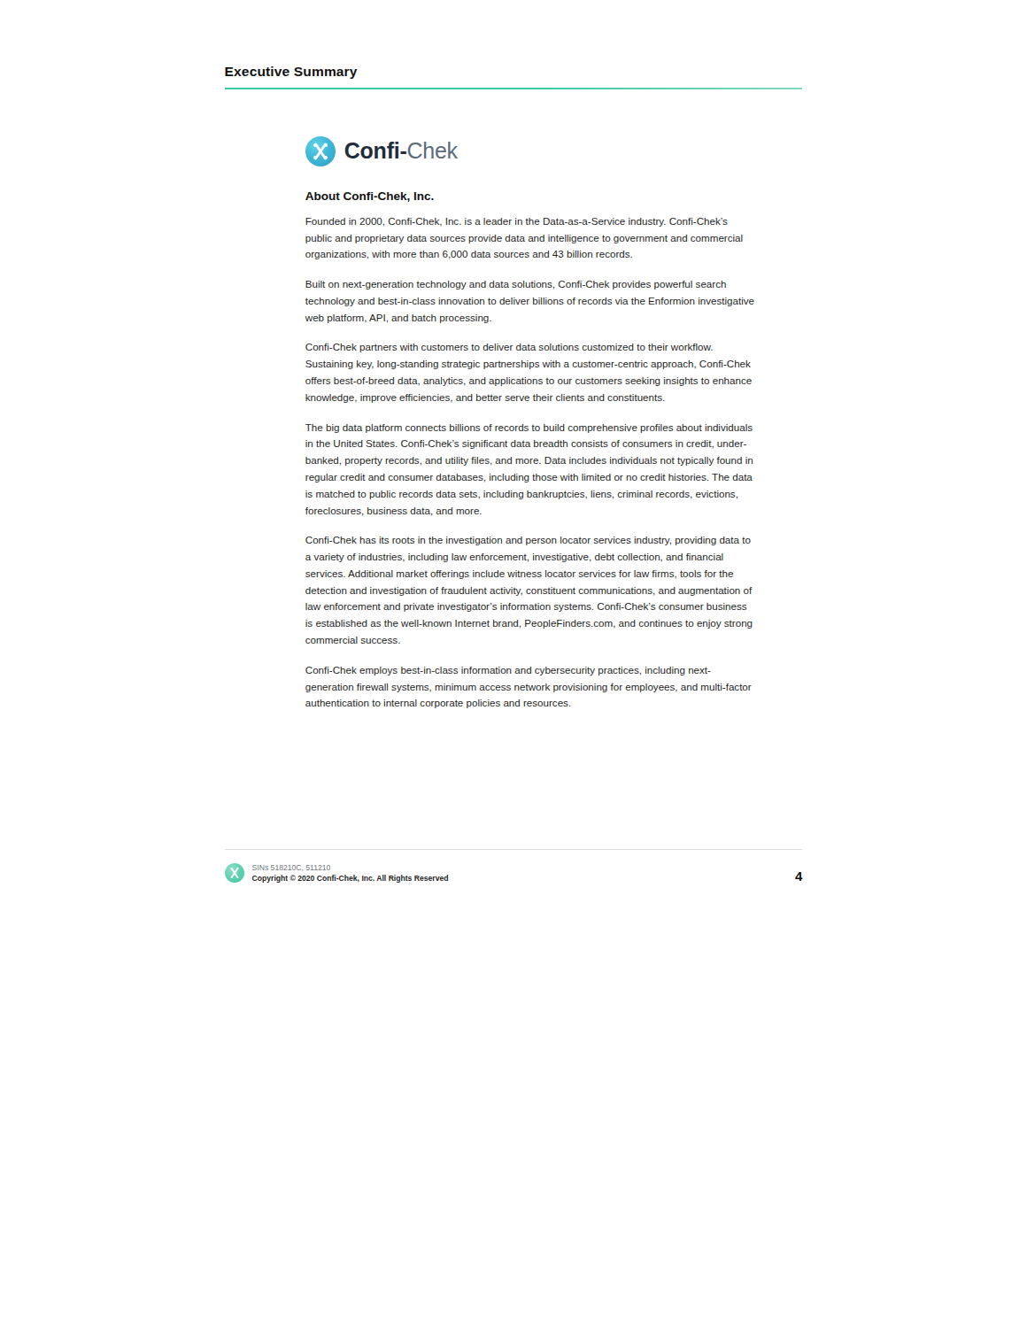Executive Summary
Confi-Chek
About Confi-Chek, Inc.
Founded in 2000, Confi-Chek, Inc. is a leader in the Data-as-a-Service industry. Confi-Chek’s public and proprietary data sources provide data and intelligence to government and commercial organizations, with more than 6,000 data sources and 43 billion records.
Built on next-generation technology and data solutions, Confi-Chek provides powerful search technology and best-in-class innovation to deliver billions of records via the Enformion investigative web platform, API, and batch processing.
Confi-Chek partners with customers to deliver data solutions customized to their workflow. Sustaining key, long-standing strategic partnerships with a customer-centric approach, Confi-Chek offers best-of-breed data, analytics, and applications to our customers seeking insights to enhance knowledge, improve efficiencies, and better serve their clients and constituents.
The big data platform connects billions of records to build comprehensive profiles about individuals in the United States. Confi-Chek’s significant data breadth consists of consumers in credit, under-banked, property records, and utility files, and more. Data includes individuals not typically found in regular credit and consumer databases, including those with limited or no credit histories. The data is matched to public records data sets, including bankruptcies, liens, criminal records, evictions, foreclosures, business data, and more.
Confi-Chek has its roots in the investigation and person locator services industry, providing data to a variety of industries, including law enforcement, investigative, debt collection, and financial services. Additional market offerings include witness locator services for law firms, tools for the detection and investigation of fraudulent activity, constituent communications, and augmentation of law enforcement and private investigator’s information systems. Confi-Chek’s consumer business is established as the well-known Internet brand, PeopleFinders.com, and continues to enjoy strong commercial success.
Confi-Chek employs best-in-class information and cybersecurity practices, including next-generation firewall systems, minimum access network provisioning for employees, and multi-factor authentication to internal corporate policies and resources.
SINs 518210C, 511210
Copyright © 2020 Confi-Chek, Inc. All Rights Reserved
4